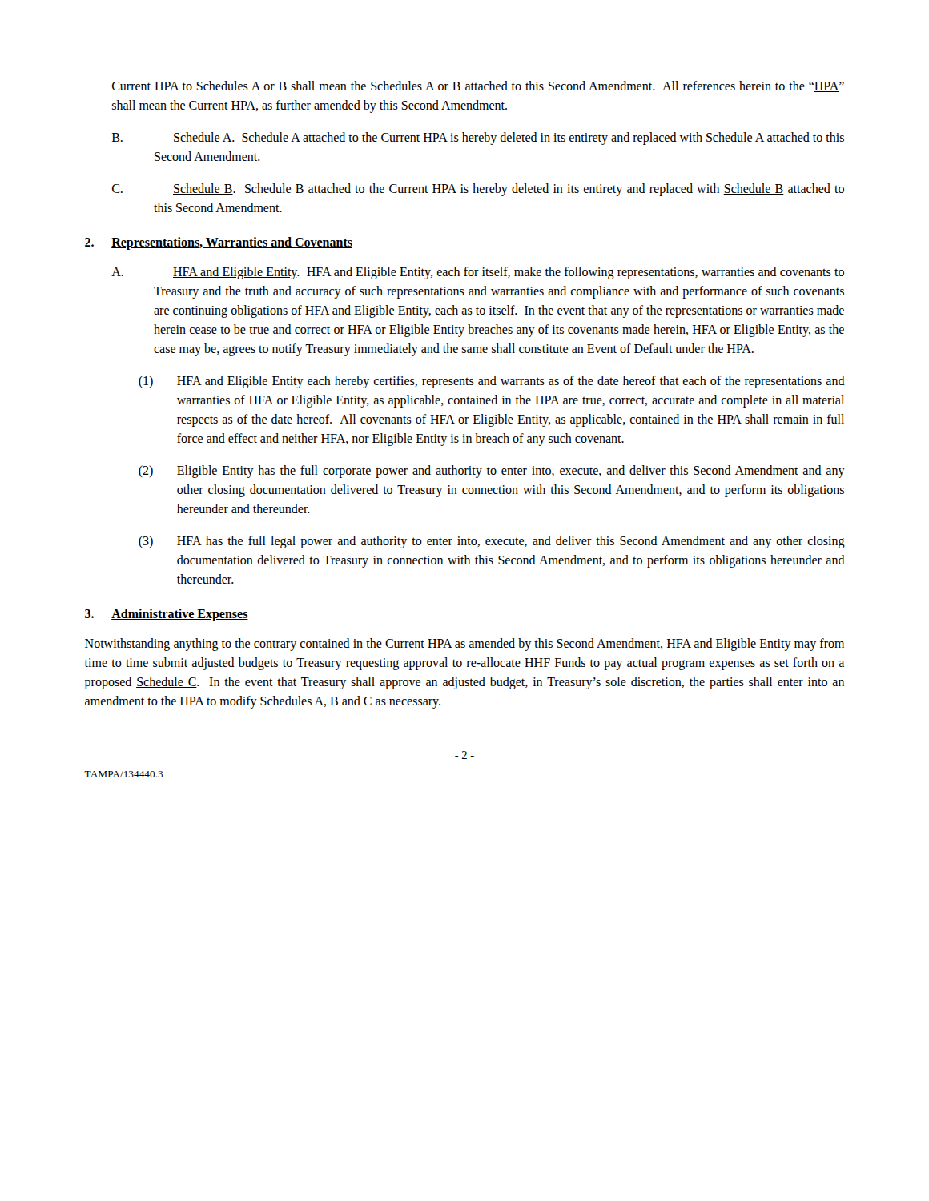Current HPA to Schedules A or B shall mean the Schedules A or B attached to this Second Amendment. All references herein to the “HPA” shall mean the Current HPA, as further amended by this Second Amendment.
B.
Schedule A. Schedule A attached to the Current HPA is hereby deleted in its entirety and replaced with Schedule A attached to this Second Amendment.
C.
Schedule B. Schedule B attached to the Current HPA is hereby deleted in its entirety and replaced with Schedule B attached to this Second Amendment.
2.
Representations, Warranties and Covenants
A.
HFA and Eligible Entity. HFA and Eligible Entity, each for itself, make the following representations, warranties and covenants to Treasury and the truth and accuracy of such representations and warranties and compliance with and performance of such covenants are continuing obligations of HFA and Eligible Entity, each as to itself. In the event that any of the representations or warranties made herein cease to be true and correct or HFA or Eligible Entity breaches any of its covenants made herein, HFA or Eligible Entity, as the case may be, agrees to notify Treasury immediately and the same shall constitute an Event of Default under the HPA.
(1)
HFA and Eligible Entity each hereby certifies, represents and warrants as of the date hereof that each of the representations and warranties of HFA or Eligible Entity, as applicable, contained in the HPA are true, correct, accurate and complete in all material respects as of the date hereof. All covenants of HFA or Eligible Entity, as applicable, contained in the HPA shall remain in full force and effect and neither HFA, nor Eligible Entity is in breach of any such covenant.
(2)
Eligible Entity has the full corporate power and authority to enter into, execute, and deliver this Second Amendment and any other closing documentation delivered to Treasury in connection with this Second Amendment, and to perform its obligations hereunder and thereunder.
(3)
HFA has the full legal power and authority to enter into, execute, and deliver this Second Amendment and any other closing documentation delivered to Treasury in connection with this Second Amendment, and to perform its obligations hereunder and thereunder.
3.
Administrative Expenses
Notwithstanding anything to the contrary contained in the Current HPA as amended by this Second Amendment, HFA and Eligible Entity may from time to time submit adjusted budgets to Treasury requesting approval to re-allocate HHF Funds to pay actual program expenses as set forth on a proposed Schedule C. In the event that Treasury shall approve an adjusted budget, in Treasury’s sole discretion, the parties shall enter into an amendment to the HPA to modify Schedules A, B and C as necessary.
- 2 -
TAMPA/134440.3